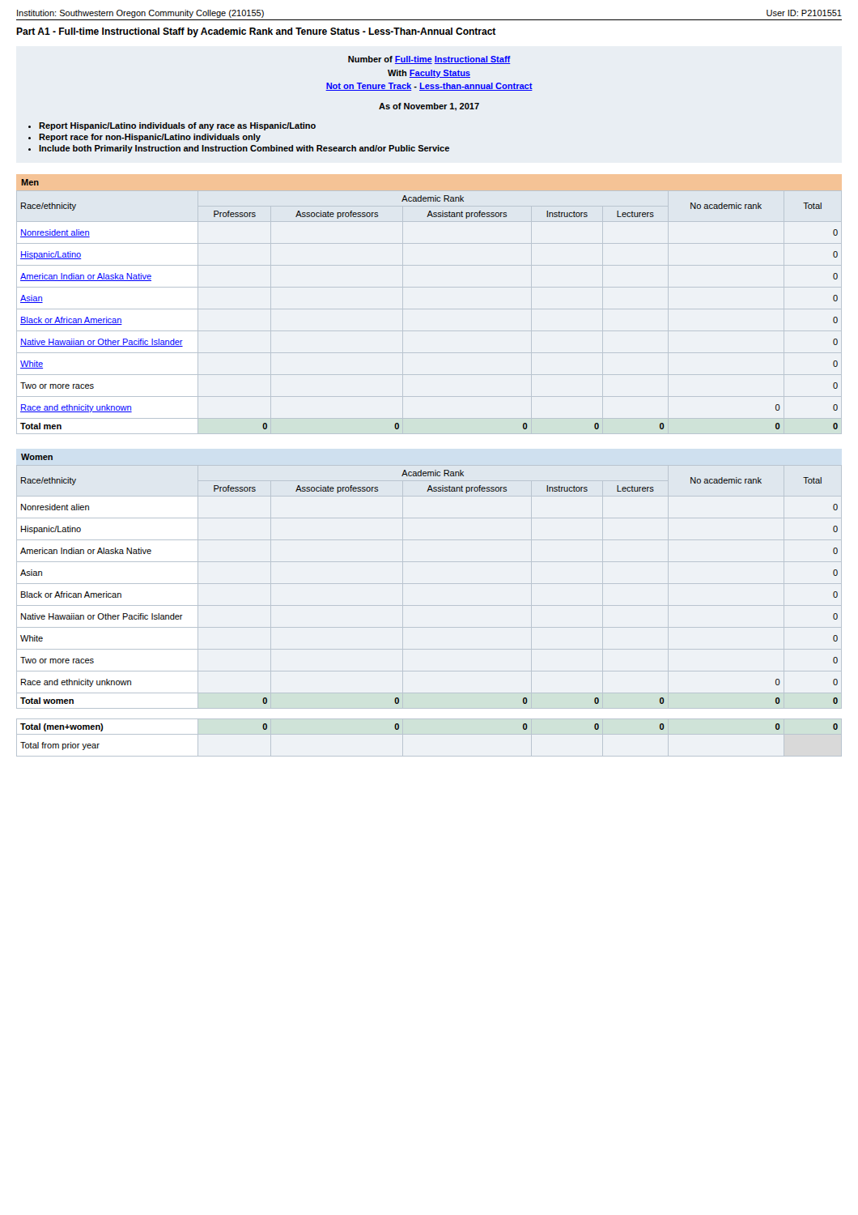Institution: Southwestern Oregon Community College (210155) User ID: P2101551
Part A1 - Full-time Instructional Staff by Academic Rank and Tenure Status - Less-Than-Annual Contract
Number of Full-time Instructional Staff
With Faculty Status
Not on Tenure Track - Less-than-annual Contract
As of November 1, 2017
Report Hispanic/Latino individuals of any race as Hispanic/Latino
Report race for non-Hispanic/Latino individuals only
Include both Primarily Instruction and Instruction Combined with Research and/or Public Service
Men
| Race/ethnicity | Academic Rank | No academic rank | Total |
| --- | --- | --- | --- |
| Professors | Associate professors | Assistant professors | Instructors | Lecturers |
| Nonresident alien | | | | | | | 0 |
| Hispanic/Latino | | | | | | | 0 |
| American Indian or Alaska Native | | | | | | | 0 |
| Asian | | | | | | | 0 |
| Black or African American | | | | | | | 0 |
| Native Hawaiian or Other Pacific Islander | | | | | | | 0 |
| White | | | | | | | 0 |
| Two or more races | | | | | | | 0 |
| Race and ethnicity unknown | | | | | | 0 | 0 |
| Total men | 0 | 0 | 0 | 0 | 0 | 0 | 0 |
Women
| Race/ethnicity | Academic Rank | No academic rank | Total |
| --- | --- | --- | --- |
| Professors | Associate professors | Assistant professors | Instructors | Lecturers |
| Nonresident alien | | | | | | | 0 |
| Hispanic/Latino | | | | | | | 0 |
| American Indian or Alaska Native | | | | | | | 0 |
| Asian | | | | | | | 0 |
| Black or African American | | | | | | | 0 |
| Native Hawaiian or Other Pacific Islander | | | | | | | 0 |
| White | | | | | | | 0 |
| Two or more races | | | | | | | 0 |
| Race and ethnicity unknown | | | | | | 0 | 0 |
| Total women | 0 | 0 | 0 | 0 | 0 | 0 | 0 |
| Total (men+women) | 0 | 0 | 0 | 0 | 0 | 0 | 0 |
| Total from prior year | | | | | | | |